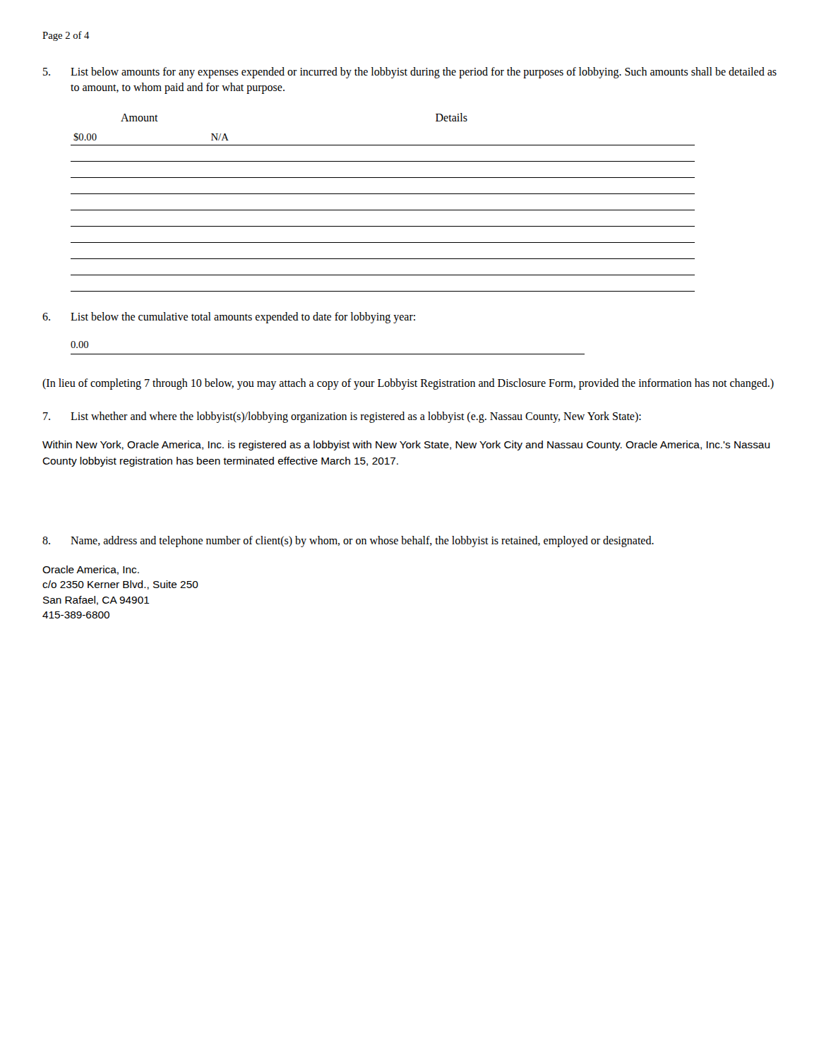Page 2 of 4
5.
List below amounts for any expenses expended or incurred by the lobbyist during the period for the purposes of lobbying. Such amounts shall be detailed as to amount, to whom paid and for what purpose.
| Amount | Details |
| --- | --- |
| $0.00 | N/A |
6.
List below the cumulative total amounts expended to date for lobbying year:
0.00
(In lieu of completing 7 through 10 below, you may attach a copy of your Lobbyist Registration and Disclosure Form, provided the information has not changed.)
7.
List whether and where the lobbyist(s)/lobbying organization is registered as a lobbyist (e.g. Nassau County, New York State):
Within New York, Oracle America, Inc. is registered as a lobbyist with New York State, New York City and Nassau County. Oracle America, Inc.'s Nassau County lobbyist registration has been terminated effective March 15, 2017.
8.
Name, address and telephone number of client(s) by whom, or on whose behalf, the lobbyist is retained, employed or designated.
Oracle America, Inc.
c/o 2350 Kerner Blvd., Suite 250
San Rafael, CA 94901
415-389-6800